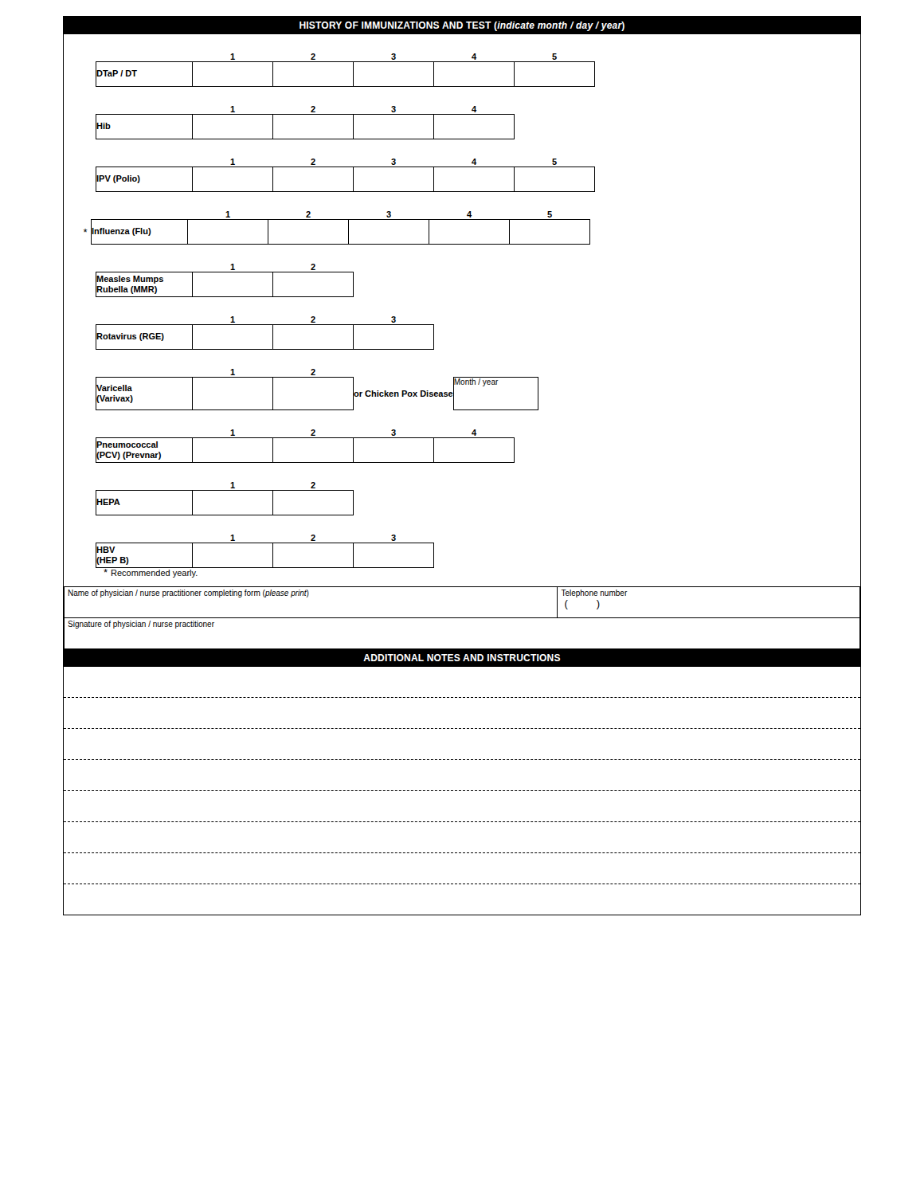HISTORY OF IMMUNIZATIONS AND TEST (indicate month / day / year)
| | 1 | 2 | 3 | 4 | 5 |
| DTaP / DT | | | | | |
| | 1 | 2 | 3 | 4 |
| Hib | | | | |
| | 1 | 2 | 3 | 4 | 5 |
| IPV (Polio) | | | | | |
| | | 1 | 2 | 3 | 4 | 5 |
| * | Influenza (Flu) | | | | | |
| | 1 | 2 |
| Measles Mumps Rubella (MMR) | | |
| | 1 | 2 | 3 |
| Rotavirus (RGE) | | | |
| | 1 | 2 | | |
| Varicella (Varivax) | | | or Chicken Pox Disease | Month / year |
| | 1 | 2 | 3 | 4 |
| Pneumococcal (PCV) (Prevnar) | | | | |
| | 1 | 2 |
| HEPA | | |
| | 1 | 2 | 3 |
| HBV (HEP B) | | | |
*Recommended yearly.
| Name of physician / nurse practitioner completing form ( please print ) | Telephone number ( ) |
| Signature of physician / nurse practitioner |
ADDITIONAL NOTES AND INSTRUCTIONS